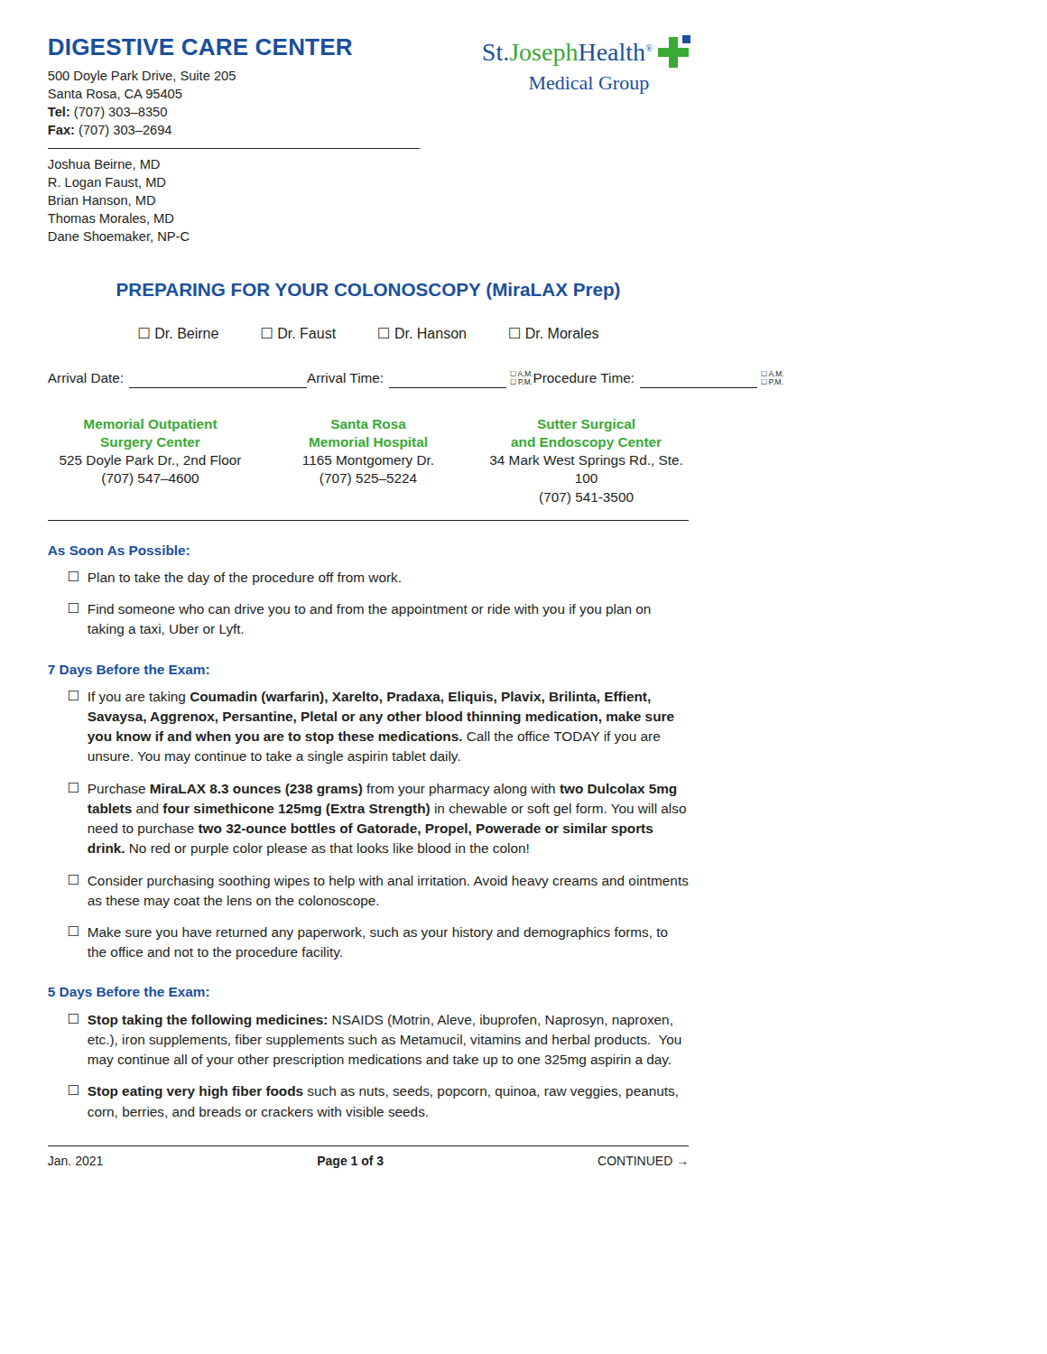DIGESTIVE CARE CENTER
500 Doyle Park Drive, Suite 205
Santa Rosa, CA 95405
Tel: (707) 303–8350
Fax: (707) 303–2694
Joshua Beirne, MD
R. Logan Faust, MD
Brian Hanson, MD
Thomas Morales, MD
Dane Shoemaker, NP-C
St.Joseph Health®
Medical Group
PREPARING FOR YOUR COLONOSCOPY (MiraLAX Prep)
☐ Dr. Beirne ☐ Dr. Faust ☐ Dr. Hanson ☐ Dr. Morales
Arrival Date:
Arrival Time: ☐ A.M.
☐ P.M.
Procedure Time: ☐ A.M.
☐ P.M.
Memorial Outpatient
Surgery Center
525 Doyle Park Dr., 2nd Floor
(707) 547–4600
Santa Rosa
Memorial Hospital
1165 Montgomery Dr.
(707) 525–5224
Sutter Surgical
and Endoscopy Center
34 Mark West Springs Rd., Ste. 100
(707) 541-3500
As Soon As Possible:
Plan to take the day of the procedure off from work.
Find someone who can drive you to and from the appointment or ride with you if you plan on taking a taxi, Uber or Lyft.
7 Days Before the Exam:
If you are taking Coumadin (warfarin), Xarelto, Pradaxa, Eliquis, Plavix, Brilinta, Effient, Savaysa, Aggrenox, Persantine, Pletal or any other blood thinning medication, make sure you know if and when you are to stop these medications. Call the office TODAY if you are unsure. You may continue to take a single aspirin tablet daily.
Purchase MiraLAX 8.3 ounces (238 grams) from your pharmacy along with two Dulcolax 5mg tablets and four simethicone 125mg (Extra Strength) in chewable or soft gel form. You will also need to purchase two 32-ounce bottles of Gatorade, Propel, Powerade or similar sports drink. No red or purple color please as that looks like blood in the colon!
Consider purchasing soothing wipes to help with anal irritation. Avoid heavy creams and ointments as these may coat the lens on the colonoscope.
Make sure you have returned any paperwork, such as your history and demographics forms, to the office and not to the procedure facility.
5 Days Before the Exam:
Stop taking the following medicines: NSAIDS (Motrin, Aleve, ibuprofen, Naprosyn, naproxen, etc.), iron supplements, fiber supplements such as Metamucil, vitamins and herbal products. You may continue all of your other prescription medications and take up to one 325mg aspirin a day.
Stop eating very high fiber foods such as nuts, seeds, popcorn, quinoa, raw veggies, peanuts, corn, berries, and breads or crackers with visible seeds.
Jan. 2021
Page 1 of 3
CONTINUED →